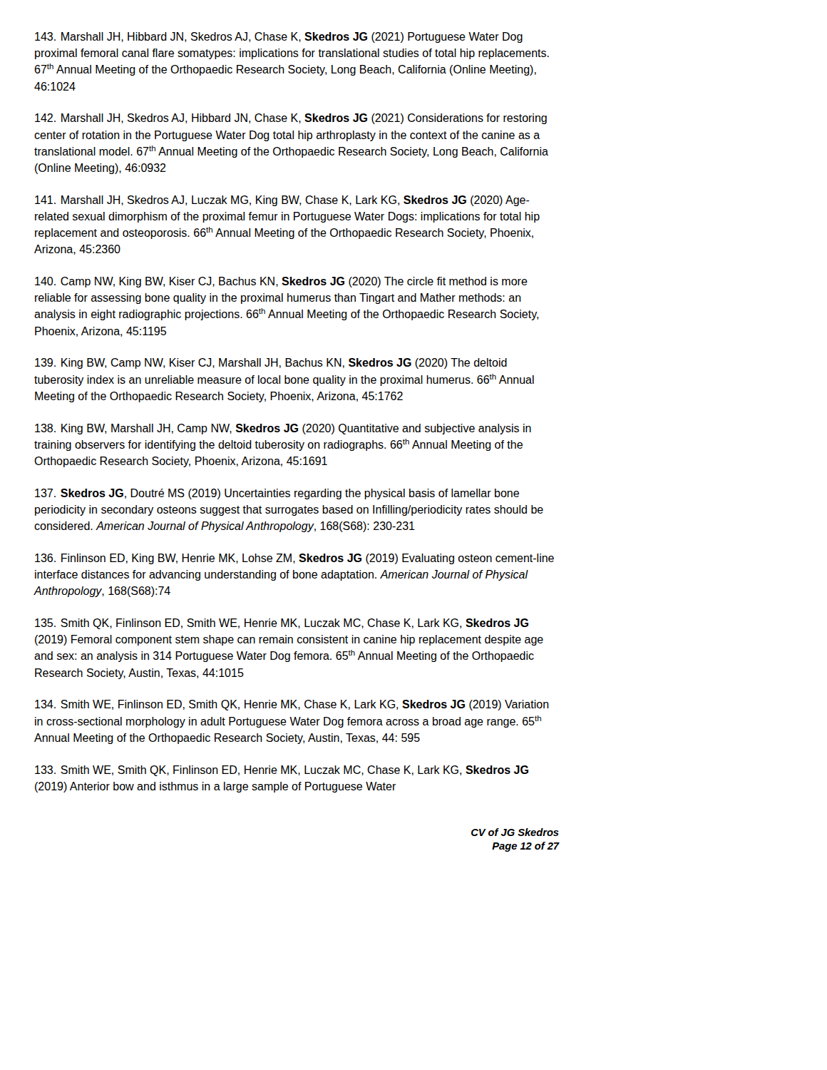143. Marshall JH, Hibbard JN, Skedros AJ, Chase K, Skedros JG (2021) Portuguese Water Dog proximal femoral canal flare somatypes: implications for translational studies of total hip replacements. 67th Annual Meeting of the Orthopaedic Research Society, Long Beach, California (Online Meeting), 46:1024
142. Marshall JH, Skedros AJ, Hibbard JN, Chase K, Skedros JG (2021) Considerations for restoring center of rotation in the Portuguese Water Dog total hip arthroplasty in the context of the canine as a translational model. 67th Annual Meeting of the Orthopaedic Research Society, Long Beach, California (Online Meeting), 46:0932
141. Marshall JH, Skedros AJ, Luczak MG, King BW, Chase K, Lark KG, Skedros JG (2020) Age-related sexual dimorphism of the proximal femur in Portuguese Water Dogs: implications for total hip replacement and osteoporosis. 66th Annual Meeting of the Orthopaedic Research Society, Phoenix, Arizona, 45:2360
140. Camp NW, King BW, Kiser CJ, Bachus KN, Skedros JG (2020) The circle fit method is more reliable for assessing bone quality in the proximal humerus than Tingart and Mather methods: an analysis in eight radiographic projections. 66th Annual Meeting of the Orthopaedic Research Society, Phoenix, Arizona, 45:1195
139. King BW, Camp NW, Kiser CJ, Marshall JH, Bachus KN, Skedros JG (2020) The deltoid tuberosity index is an unreliable measure of local bone quality in the proximal humerus. 66th Annual Meeting of the Orthopaedic Research Society, Phoenix, Arizona, 45:1762
138. King BW, Marshall JH, Camp NW, Skedros JG (2020) Quantitative and subjective analysis in training observers for identifying the deltoid tuberosity on radiographs. 66th Annual Meeting of the Orthopaedic Research Society, Phoenix, Arizona, 45:1691
137. Skedros JG, Doutré MS (2019) Uncertainties regarding the physical basis of lamellar bone periodicity in secondary osteons suggest that surrogates based on Infilling/periodicity rates should be considered. American Journal of Physical Anthropology, 168(S68): 230-231
136. Finlinson ED, King BW, Henrie MK, Lohse ZM, Skedros JG (2019) Evaluating osteon cement-line interface distances for advancing understanding of bone adaptation. American Journal of Physical Anthropology, 168(S68):74
135. Smith QK, Finlinson ED, Smith WE, Henrie MK, Luczak MC, Chase K, Lark KG, Skedros JG (2019) Femoral component stem shape can remain consistent in canine hip replacement despite age and sex: an analysis in 314 Portuguese Water Dog femora. 65th Annual Meeting of the Orthopaedic Research Society, Austin, Texas, 44:1015
134. Smith WE, Finlinson ED, Smith QK, Henrie MK, Chase K, Lark KG, Skedros JG (2019) Variation in cross-sectional morphology in adult Portuguese Water Dog femora across a broad age range. 65th Annual Meeting of the Orthopaedic Research Society, Austin, Texas, 44: 595
133. Smith WE, Smith QK, Finlinson ED, Henrie MK, Luczak MC, Chase K, Lark KG, Skedros JG (2019) Anterior bow and isthmus in a large sample of Portuguese Water
CV of JG Skedros
Page 12 of 27